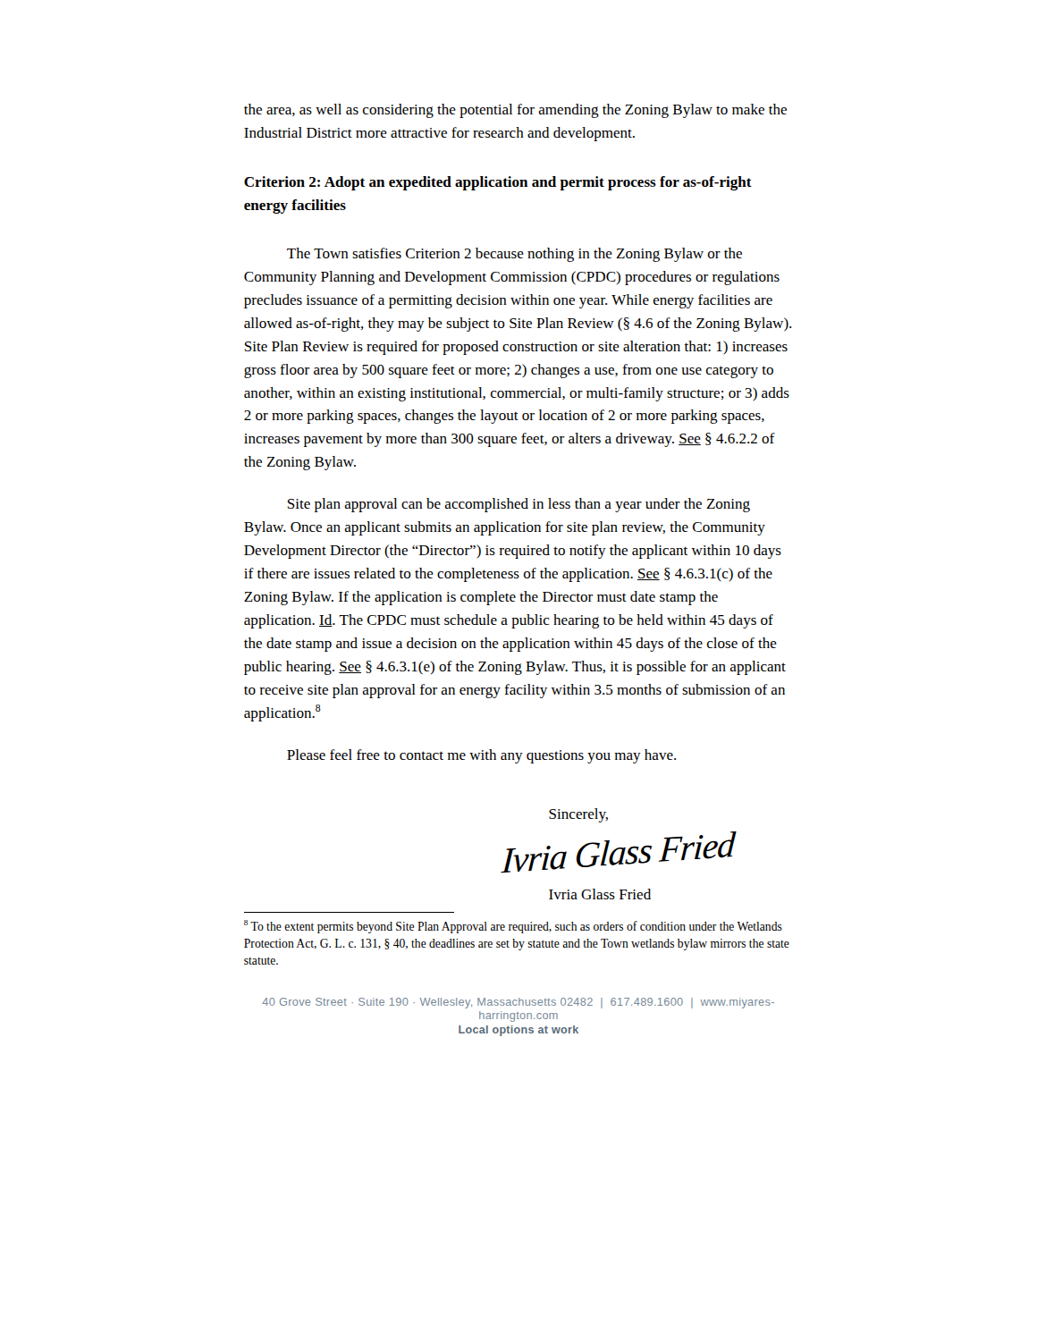the area, as well as considering the potential for amending the Zoning Bylaw to make the Industrial District more attractive for research and development.
Criterion 2: Adopt an expedited application and permit process for as-of-right energy facilities
The Town satisfies Criterion 2 because nothing in the Zoning Bylaw or the Community Planning and Development Commission (CPDC) procedures or regulations precludes issuance of a permitting decision within one year. While energy facilities are allowed as-of-right, they may be subject to Site Plan Review (§ 4.6 of the Zoning Bylaw). Site Plan Review is required for proposed construction or site alteration that: 1) increases gross floor area by 500 square feet or more; 2) changes a use, from one use category to another, within an existing institutional, commercial, or multi-family structure; or 3) adds 2 or more parking spaces, changes the layout or location of 2 or more parking spaces, increases pavement by more than 300 square feet, or alters a driveway. See § 4.6.2.2 of the Zoning Bylaw.
Site plan approval can be accomplished in less than a year under the Zoning Bylaw. Once an applicant submits an application for site plan review, the Community Development Director (the “Director”) is required to notify the applicant within 10 days if there are issues related to the completeness of the application. See § 4.6.3.1(c) of the Zoning Bylaw. If the application is complete the Director must date stamp the application. Id. The CPDC must schedule a public hearing to be held within 45 days of the date stamp and issue a decision on the application within 45 days of the close of the public hearing. See § 4.6.3.1(e) of the Zoning Bylaw. Thus, it is possible for an applicant to receive site plan approval for an energy facility within 3.5 months of submission of an application.8
Please feel free to contact me with any questions you may have.
Sincerely,
Ivria Glass Fried Ivria Glass Fried
8 To the extent permits beyond Site Plan Approval are required, such as orders of condition under the Wetlands Protection Act, G. L. c. 131, § 40, the deadlines are set by statute and the Town wetlands bylaw mirrors the state statute.
40 Grove Street · Suite 190 · Wellesley, Massachusetts 02482 | 617.489.1600 | www.miyares-harrington.com
Local options at work